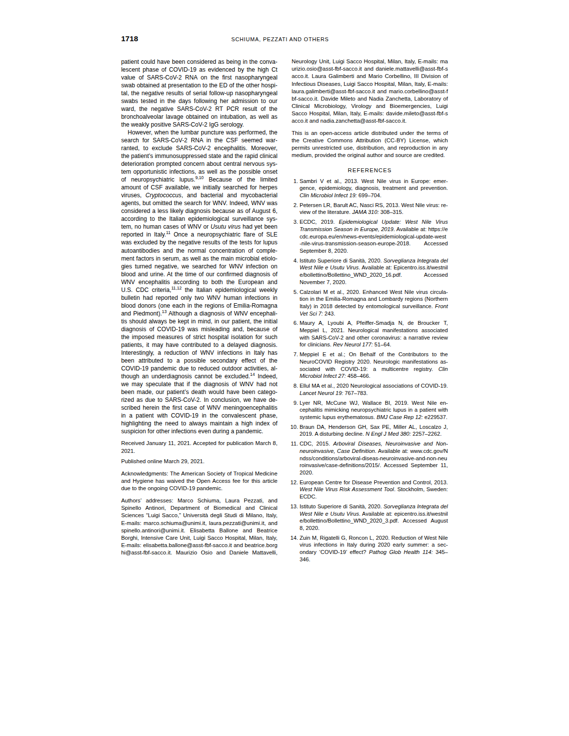1718
Schiuma, Pezzati and Others
patient could have been considered as being in the convalescent phase of COVID-19 as evidenced by the high Ct value of SARS-CoV-2 RNA on the first nasopharyngeal swab obtained at presentation to the ED of the other hospital, the negative results of serial follow-up nasopharyngeal swabs tested in the days following her admission to our ward, the negative SARS-CoV-2 RT PCR result of the bronchoalveolar lavage obtained on intubation, as well as the weakly positive SARS-CoV-2 IgG serology.
However, when the lumbar puncture was performed, the search for SARS-CoV-2 RNA in the CSF seemed warranted, to exclude SARS-CoV-2 encephalitis. Moreover, the patient’s immunosuppressed state and the rapid clinical deterioration prompted concern about central nervous system opportunistic infections, as well as the possible onset of neuropsychiatric lupus.9,10 Because of the limited amount of CSF available, we initially searched for herpes viruses, Cryptococcus, and bacterial and mycobacterial agents, but omitted the search for WNV. Indeed, WNV was considered a less likely diagnosis because as of August 6, according to the Italian epidemiological surveillance system, no human cases of WNV or Usutu virus had yet been reported in Italy.11 Once a neuropsychiatric flare of SLE was excluded by the negative results of the tests for lupus autoantibodies and the normal concentration of complement factors in serum, as well as the main microbial etiologies turned negative, we searched for WNV infection on blood and urine. At the time of our confirmed diagnosis of WNV encephalitis according to both the European and U.S. CDC criteria,11,12 the Italian epidemiological weekly bulletin had reported only two WNV human infections in blood donors (one each in the regions of Emilia-Romagna and Piedmont).13 Although a diagnosis of WNV encephalitis should always be kept in mind, in our patient, the initial diagnosis of COVID-19 was misleading and, because of the imposed measures of strict hospital isolation for such patients, it may have contributed to a delayed diagnosis. Interestingly, a reduction of WNV infections in Italy has been attributed to a possible secondary effect of the COVID-19 pandemic due to reduced outdoor activities, although an underdiagnosis cannot be excluded.14 Indeed, we may speculate that if the diagnosis of WNV had not been made, our patient’s death would have been categorized as due to SARS-CoV-2. In conclusion, we have described herein the first case of WNV meningoencephalitis in a patient with COVID-19 in the convalescent phase, highlighting the need to always maintain a high index of suspicion for other infections even during a pandemic.
Received January 11, 2021. Accepted for publication March 8, 2021.
Published online March 29, 2021.
Acknowledgments: The American Society of Tropical Medicine and Hygiene has waived the Open Access fee for this article due to the ongoing COVID-19 pandemic.
Authors’ addresses: Marco Schiuma, Laura Pezzati, and Spinello Antinori, Department of Biomedical and Clinical Sciences “Luigi Sacco,” Università degli Studi di Milano, Italy, E-mails: marco.schiuma@unimi.it, laura.pezzati@unimi.it, and spinello.antinori@unimi.it. Elisabetta Ballone and Beatrice Borghi, Intensive Care Unit, Luigi Sacco Hospital, Milan, Italy, E-mails: elisabetta.ballone@asst-fbf-sacco.it and beatrice.borghi@asst-fbf-sacco.it. Maurizio Osio and Daniele Mattavelli, Neurology Unit, Luigi Sacco Hospital, Milan, Italy, E-mails: maurizio.osio@asst-fbf-sacco.it and daniele.mattavelli@asst-fbf-sacco.it. Laura Galimberti and Mario Corbellino, III Division of Infectious Diseases, Luigi Sacco Hospital, Milan, Italy, E-mails: laura.galimberti@asst-fbf-sacco.it and mario.corbellino@asst-fbf-sacco.it. Davide Mileto and Nadia Zanchetta, Laboratory of Clinical Microbiology, Virology and Bioemergencies, Luigi Sacco Hospital, Milan, Italy, E-mails: davide.mileto@asst-fbf-sacco.it and nadia.zanchetta@asst-fbf-sacco.it.
This is an open-access article distributed under the terms of the Creative Commons Attribution (CC-BY) License, which permits unrestricted use, distribution, and reproduction in any medium, provided the original author and source are credited.
References
Sambri V et al., 2013. West Nile virus in Europe: emergence, epidemiology, diagnosis, treatment and prevention. Clin Microbiol Infect 19: 699–704.
Petersen LR, Barult AC, Nasci RS, 2013. West Nile virus: review of the literature. JAMA 310: 308–315.
ECDC, 2019. Epidemiological Update: West Nile Virus Transmission Season in Europe, 2019. Available at: https://ecdc.europa.eu/en/news-events/epidemiological-update-west-nile-virus-transmission-season-europe-2018. Accessed September 8, 2020.
Istituto Superiore di Sanità, 2020. Sorveglianza Integrata del West Nile e Usutu Virus. Available at: Epicentro.iss.it/westnile/bollettino/Bollettino_WND_2020_16.pdf. Accessed November 7, 2020.
Calzolari M et al., 2020. Enhanced West Nile virus circulation in the Emilia-Romagna and Lombardy regions (Northern Italy) in 2018 detected by entomological surveillance. Front Vet Sci 7: 243.
Maury A, Lyoubi A, Pfeiffer-Smadja N, de Broucker T, Meppiel L, 2021. Neurological manifestations associated with SARS-CoV-2 and other coronavirus: a narrative review for clinicians. Rev Neurol 177: 51–64.
Meppiel E et al.; On Behalf of the Contributors to the NeuroCOVID Registry 2020. Neurologic manifestations associated with COVID-19: a multicentre registry. Clin Microbiol Infect 27: 458–466.
Ellul MA et al., 2020 Neurological associations of COVID-19. Lancet Neurol 19: 767–783.
Lyer NR, McCune WJ, Wallace BI, 2019. West Nile encephalitis mimicking neuropsychiatric lupus in a patient with systemic lupus erythematosus. BMJ Case Rep 12: e229537.
Braun DA, Henderson GH, Sax PE, Miller AL, Loscalzo J, 2019. A disturbing decline. N Engl J Med 380: 2257–2262.
CDC, 2015. Arboviral Diseases, Neuroinvasive and Non-neuroinvasive, Case Definition. Available at: www.cdc.gov/Nndss/conditions/arboviral-diseas-neuroinvasive-and-non-neuroinvasive/case-definitions/2015/. Accessed September 11, 2020.
European Centre for Disease Prevention and Control, 2013. West Nile Virus Risk Assessment Tool. Stockholm, Sweden: ECDC.
Istituto Superiore di Sanità, 2020. Sorveglianza Integrata del West Nile e Usutu Virus. Available at: epicentro.iss.it/westnile/bollettino/Bollettino_WND_2020_3.pdf. Accessed August 8, 2020.
Zuin M, Rigatelli G, Roncon L, 2020. Reduction of West Nile virus infections in Italy during 2020 early summer: a secondary ‘COVID-19’ effect? Pathog Glob Health 114: 345–346.